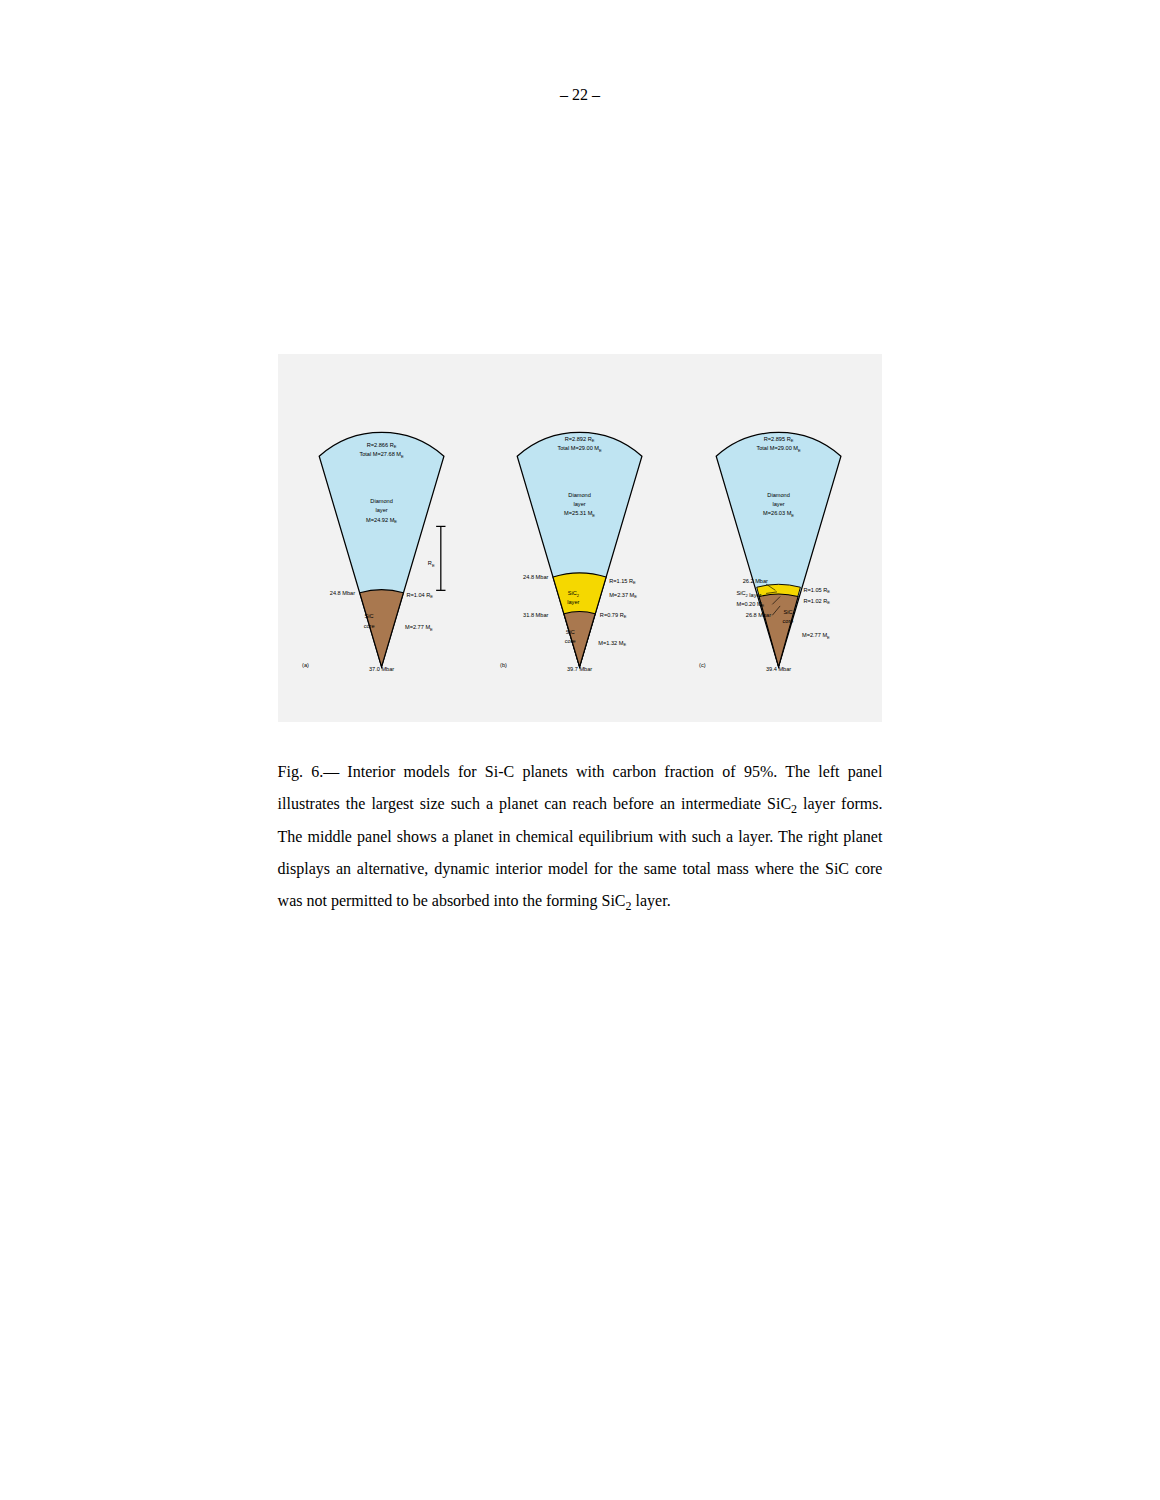– 22 –
R=2.866 RE Total M=27.68 ME Diamond layer M=24.92 ME RE 24.8 Mbar R=1.04 RE SiC core M=2.77 ME 37.0 Mbar (a)
R=2.892 RE Total M=29.00 ME Diamond layer M=25.31 ME 24.8 Mbar R=1.15 RE SiC2 layer M=2.37 ME 31.8 Mbar R=0.79 RE SiC core M=1.32 ME 39.7 Mbar (b)
R=2.895 RE Total M=29.00 ME Diamond layer M=26.03 ME 26.2 Mbar SiC2 layer R=1.05 RE R=1.02 RE M=0.20 ME 26.8 Mbar SiC core M=2.77 ME 39.4 Mbar (c)
Fig. 6.— Interior models for Si-C planets with carbon fraction of 95%. The left panel illustrates the largest size such a planet can reach before an intermediate SiC2 layer forms. The middle panel shows a planet in chemical equilibrium with such a layer. The right planet displays an alternative, dynamic interior model for the same total mass where the SiC core was not permitted to be absorbed into the forming SiC2 layer.